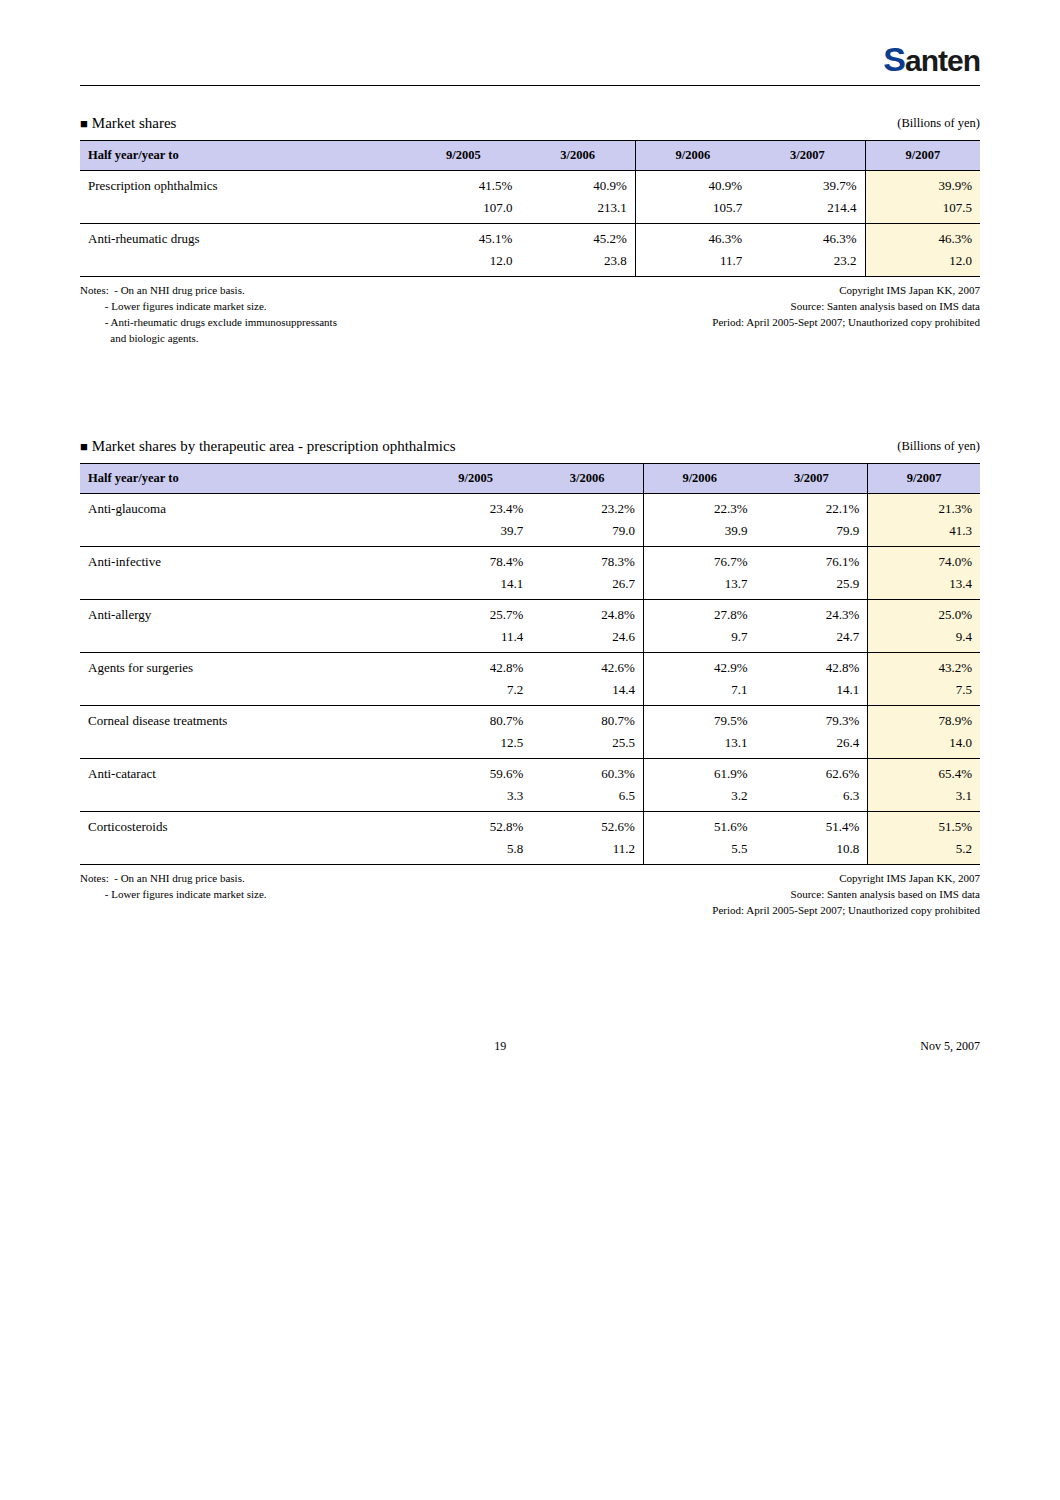Santen
Market shares (Billions of yen)
| Half year/year to | 9/2005 | 3/2006 | 9/2006 | 3/2007 | 9/2007 |
| --- | --- | --- | --- | --- | --- |
| Prescription ophthalmics | 41.5% | 40.9% | 40.9% | 39.7% | 39.9% |
| | 107.0 | 213.1 | 105.7 | 214.4 | 107.5 |
| Anti-rheumatic drugs | 45.1% | 45.2% | 46.3% | 46.3% | 46.3% |
| | 12.0 | 23.8 | 11.7 | 23.2 | 12.0 |
Notes: - On an NHI drug price basis.
- Lower figures indicate market size.
- Anti-rheumatic drugs exclude immunosuppressants
and biologic agents.
Copyright IMS Japan KK, 2007
Source: Santen analysis based on IMS data
Period: April 2005-Sept 2007; Unauthorized copy prohibited
Market shares by therapeutic area - prescription ophthalmics (Billions of yen)
| Half year/year to | 9/2005 | 3/2006 | 9/2006 | 3/2007 | 9/2007 |
| --- | --- | --- | --- | --- | --- |
| Anti-glaucoma | 23.4% | 23.2% | 22.3% | 22.1% | 21.3% |
| | 39.7 | 79.0 | 39.9 | 79.9 | 41.3 |
| Anti-infective | 78.4% | 78.3% | 76.7% | 76.1% | 74.0% |
| | 14.1 | 26.7 | 13.7 | 25.9 | 13.4 |
| Anti-allergy | 25.7% | 24.8% | 27.8% | 24.3% | 25.0% |
| | 11.4 | 24.6 | 9.7 | 24.7 | 9.4 |
| Agents for surgeries | 42.8% | 42.6% | 42.9% | 42.8% | 43.2% |
| | 7.2 | 14.4 | 7.1 | 14.1 | 7.5 |
| Corneal disease treatments | 80.7% | 80.7% | 79.5% | 79.3% | 78.9% |
| | 12.5 | 25.5 | 13.1 | 26.4 | 14.0 |
| Anti-cataract | 59.6% | 60.3% | 61.9% | 62.6% | 65.4% |
| | 3.3 | 6.5 | 3.2 | 6.3 | 3.1 |
| Corticosteroids | 52.8% | 52.6% | 51.6% | 51.4% | 51.5% |
| | 5.8 | 11.2 | 5.5 | 10.8 | 5.2 |
Notes: - On an NHI drug price basis.
- Lower figures indicate market size.
Copyright IMS Japan KK, 2007
Source: Santen analysis based on IMS data
Period: April 2005-Sept 2007; Unauthorized copy prohibited
Nov 5, 2007
19